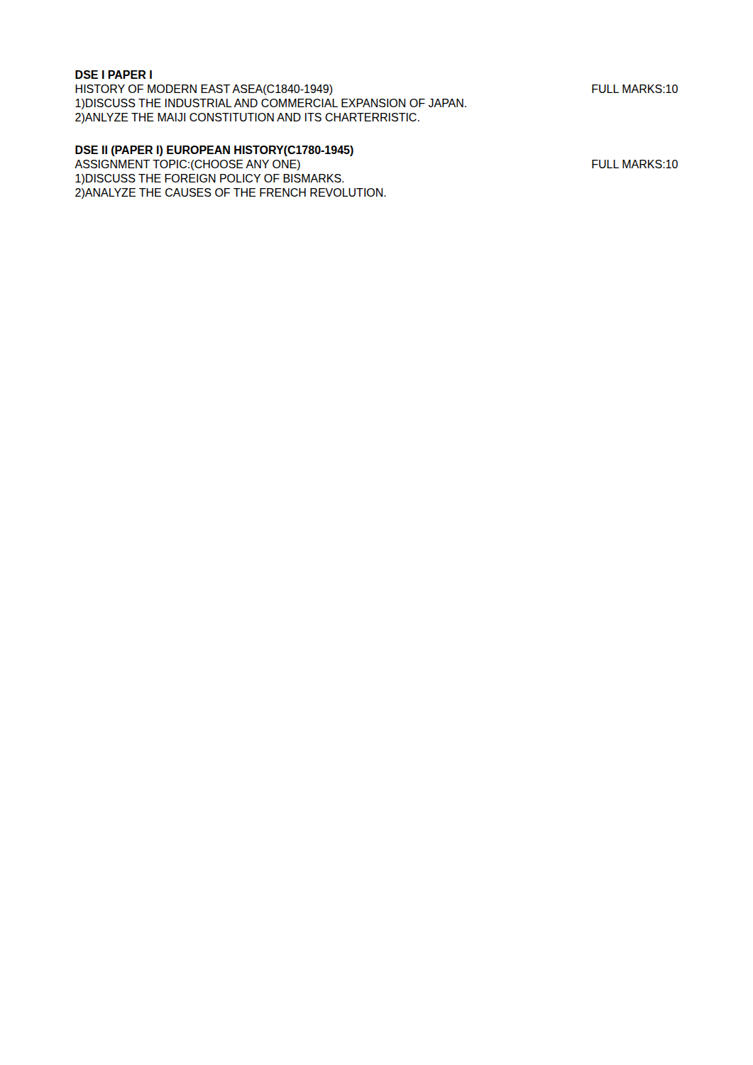DSE I PAPER I
HISTORY OF MODERN EAST ASEA(C1840-1949)
FULL MARKS:10
1)DISCUSS THE INDUSTRIAL AND COMMERCIAL EXPANSION OF JAPAN.
2)ANLYZE THE MAIJI CONSTITUTION AND ITS CHARTERRISTIC.
DSE II (PAPER I) EUROPEAN HISTORY(C1780-1945)
ASSIGNMENT TOPIC:(CHOOSE ANY ONE)
FULL MARKS:10
1)DISCUSS THE FOREIGN POLICY OF BISMARKS.
2)ANALYZE THE CAUSES OF THE FRENCH REVOLUTION.